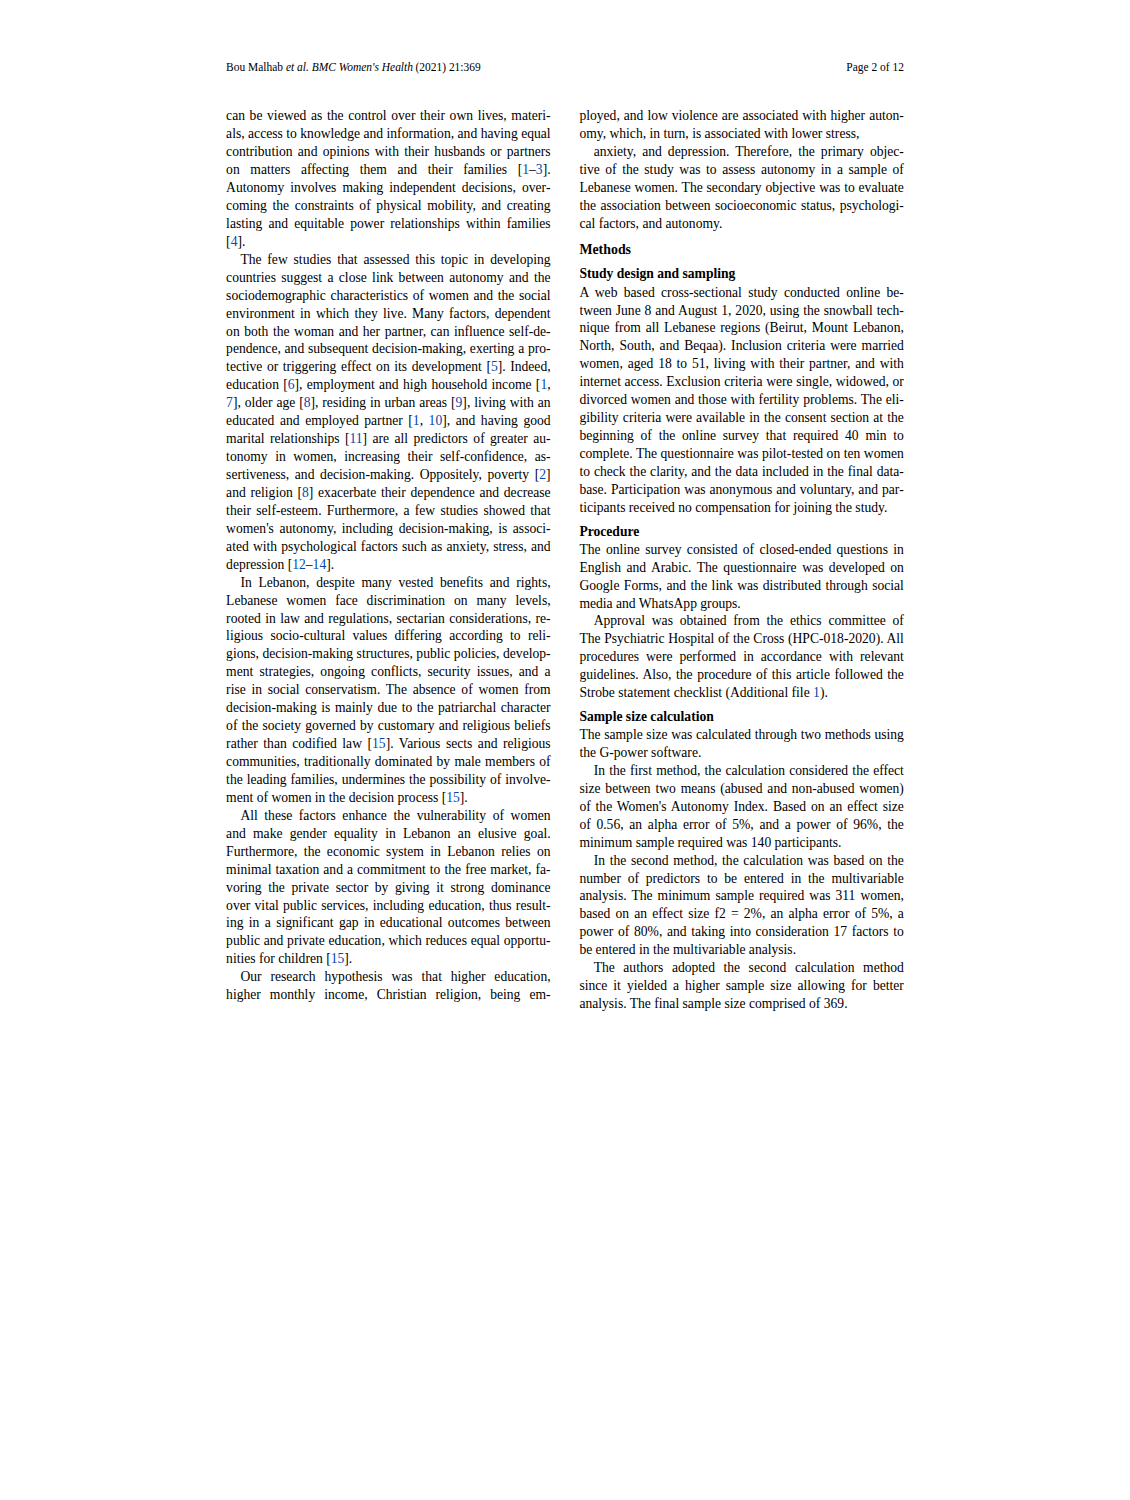Bou Malhab et al. BMC Women's Health(2021) 21:369
Page 2 of 12
can be viewed as the control over their own lives, materials, access to knowledge and information, and having equal contribution and opinions with their husbands or partners on matters affecting them and their families [1–3]. Autonomy involves making independent decisions, overcoming the constraints of physical mobility, and creating lasting and equitable power relationships within families [4].
The few studies that assessed this topic in developing countries suggest a close link between autonomy and the sociodemographic characteristics of women and the social environment in which they live. Many factors, dependent on both the woman and her partner, can influence self-dependence, and subsequent decision-making, exerting a protective or triggering effect on its development [5]. Indeed, education [6], employment and high household income [1, 7], older age [8], residing in urban areas [9], living with an educated and employed partner [1, 10], and having good marital relationships [11] are all predictors of greater autonomy in women, increasing their self-confidence, assertiveness, and decision-making. Oppositely, poverty [2] and religion [8] exacerbate their dependence and decrease their self-esteem. Furthermore, a few studies showed that women's autonomy, including decision-making, is associated with psychological factors such as anxiety, stress, and depression [12–14].
In Lebanon, despite many vested benefits and rights, Lebanese women face discrimination on many levels, rooted in law and regulations, sectarian considerations, religious socio-cultural values differing according to religions, decision-making structures, public policies, development strategies, ongoing conflicts, security issues, and a rise in social conservatism. The absence of women from decision-making is mainly due to the patriarchal character of the society governed by customary and religious beliefs rather than codified law [15]. Various sects and religious communities, traditionally dominated by male members of the leading families, undermines the possibility of involvement of women in the decision process [15].
All these factors enhance the vulnerability of women and make gender equality in Lebanon an elusive goal. Furthermore, the economic system in Lebanon relies on minimal taxation and a commitment to the free market, favoring the private sector by giving it strong dominance over vital public services, including education, thus resulting in a significant gap in educational outcomes between public and private education, which reduces equal opportunities for children [15].
Our research hypothesis was that higher education, higher monthly income, Christian religion, being employed, and low violence are associated with higher autonomy, which, in turn, is associated with lower stress,
anxiety, and depression. Therefore, the primary objective of the study was to assess autonomy in a sample of Lebanese women. The secondary objective was to evaluate the association between socioeconomic status, psychological factors, and autonomy.
Methods
Study design and sampling
A web based cross-sectional study conducted online between June 8 and August 1, 2020, using the snowball technique from all Lebanese regions (Beirut, Mount Lebanon, North, South, and Beqaa). Inclusion criteria were married women, aged 18 to 51, living with their partner, and with internet access. Exclusion criteria were single, widowed, or divorced women and those with fertility problems. The eligibility criteria were available in the consent section at the beginning of the online survey that required 40 min to complete. The questionnaire was pilot-tested on ten women to check the clarity, and the data included in the final database. Participation was anonymous and voluntary, and participants received no compensation for joining the study.
Procedure
The online survey consisted of closed-ended questions in English and Arabic. The questionnaire was developed on Google Forms, and the link was distributed through social media and WhatsApp groups.
Approval was obtained from the ethics committee of The Psychiatric Hospital of the Cross (HPC-018-2020). All procedures were performed in accordance with relevant guidelines. Also, the procedure of this article followed the Strobe statement checklist (Additional file 1).
Sample size calculation
The sample size was calculated through two methods using the G-power software.
In the first method, the calculation considered the effect size between two means (abused and non-abused women) of the Women's Autonomy Index. Based on an effect size of 0.56, an alpha error of 5%, and a power of 96%, the minimum sample required was 140 participants.
In the second method, the calculation was based on the number of predictors to be entered in the multivariable analysis. The minimum sample required was 311 women, based on an effect size f2 = 2%, an alpha error of 5%, a power of 80%, and taking into consideration 17 factors to be entered in the multivariable analysis.
The authors adopted the second calculation method since it yielded a higher sample size allowing for better analysis. The final sample size comprised of 369.